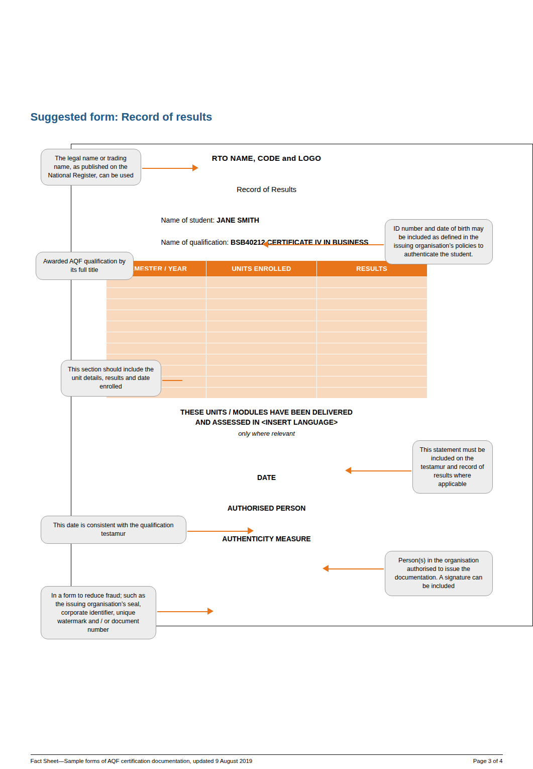Suggested form: Record of results
RTO NAME, CODE and LOGO
Record of Results
Name of student: JANE SMITH
Name of qualification: BSB40212 CERTIFICATE IV IN BUSINESS
| SEMESTER / YEAR | UNITS ENROLLED | RESULTS |
| --- | --- | --- |
THESE UNITS / MODULES HAVE BEEN DELIVERED
AND ASSESSED IN <INSERT LANGUAGE> only where relevant
DATE
AUTHORISED PERSON
AUTHENTICITY MEASURE
The legal name or trading name, as published on the National Register, can be used
ID number and date of birth may be included as defined in the issuing organisation’s policies to authenticate the student.
Awarded AQF qualification by its full title
This section should include the unit details, results and date enrolled
This statement must be included on the testamur and record of results where applicable
This date is consistent with the qualification testamur
Person(s) in the organisation authorised to issue the documentation. A signature can be included
In a form to reduce fraud; such as the issuing organisation’s seal, corporate identifier, unique watermark and / or document number
Fact Sheet—Sample forms of AQF certification documentation, updated 9 August 2019 Page 3 of 4